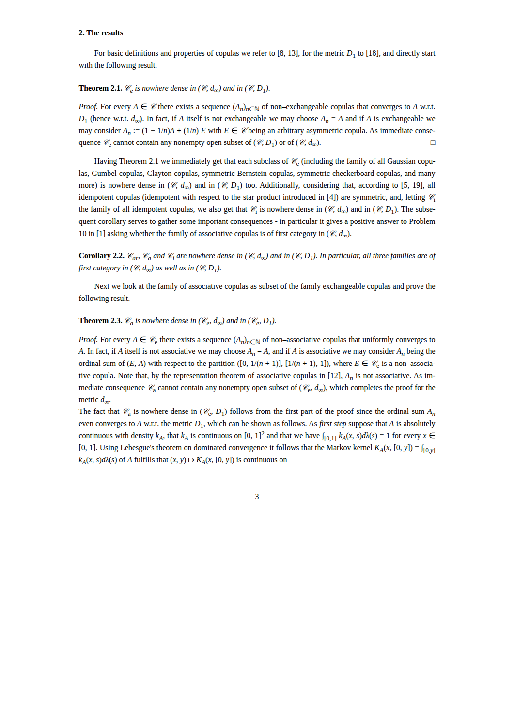2. The results
For basic definitions and properties of copulas we refer to [8, 13], for the metric D1 to [18], and directly start with the following result.
Theorem 2.1. 𝒞e is nowhere dense in (𝒞, d∞) and in (𝒞, D1).
Proof. For every A ∈ 𝒞 there exists a sequence (An)n∈ℕ of non–exchangeable copulas that converges to A w.r.t. D1 (hence w.r.t. d∞). In fact, if A itself is not exchangeable we may choose An = A and if A is exchangeable we may consider An := (1 − 1/n)A + (1/n) E with E ∈ 𝒞 being an arbitrary asymmetric copula. As immediate consequence 𝒞e cannot contain any nonempty open subset of (𝒞, D1) or of (𝒞, d∞). □
Having Theorem 2.1 we immediately get that each subclass of 𝒞e (including the family of all Gaussian copulas, Gumbel copulas, Clayton copulas, symmetric Bernstein copulas, symmetric checkerboard copulas, and many more) is nowhere dense in (𝒞, d∞) and in (𝒞, D1) too. Additionally, considering that, according to [5, 19], all idempotent copulas (idempotent with respect to the star product introduced in [4]) are symmetric, and, letting 𝒞i the family of all idempotent copulas, we also get that 𝒞i is nowhere dense in (𝒞, d∞) and in (𝒞, D1). The subsequent corollary serves to gather some important consequences - in particular it gives a positive answer to Problem 10 in [1] asking whether the family of associative copulas is of first category in (𝒞, d∞).
Corollary 2.2. 𝒞ar, 𝒞a and 𝒞i are nowhere dense in (𝒞, d∞) and in (𝒞, D1). In particular, all three families are of first category in (𝒞, d∞) as well as in (𝒞, D1).
Next we look at the family of associative copulas as subset of the family exchangeable copulas and prove the following result.
Theorem 2.3. 𝒞a is nowhere dense in (𝒞e, d∞) and in (𝒞e, D1).
Proof. For every A ∈ 𝒞e there exists a sequence (An)n∈ℕ of non–associative copulas that uniformly converges to A. In fact, if A itself is not associative we may choose An = A, and if A is associative we may consider An being the ordinal sum of (E, A) with respect to the partition ([0, 1/(n + 1)], [1/(n + 1), 1]), where E ∈ 𝒞e is a non–associative copula. Note that, by the representation theorem of associative copulas in [12], An is not associative. As immediate consequence 𝒞a cannot contain any nonempty open subset of (𝒞e, d∞), which completes the proof for the metric d∞.
The fact that 𝒞a is nowhere dense in (𝒞e, D1) follows from the first part of the proof since the ordinal sum An even converges to A w.r.t. the metric D1, which can be shown as follows. As first step suppose that A is absolutely continuous with density kA, that kA is continuous on [0, 1]2 and that we have ∫[0,1] kA(x, s)dλ(s) = 1 for every x ∈ [0, 1]. Using Lebesgue's theorem on dominated convergence it follows that the Markov kernel KA(x, [0, y]) = ∫[0,y] kA(x, s)dλ(s) of A fulfills that (x, y) ↦ KA(x, [0, y]) is continuous on
3